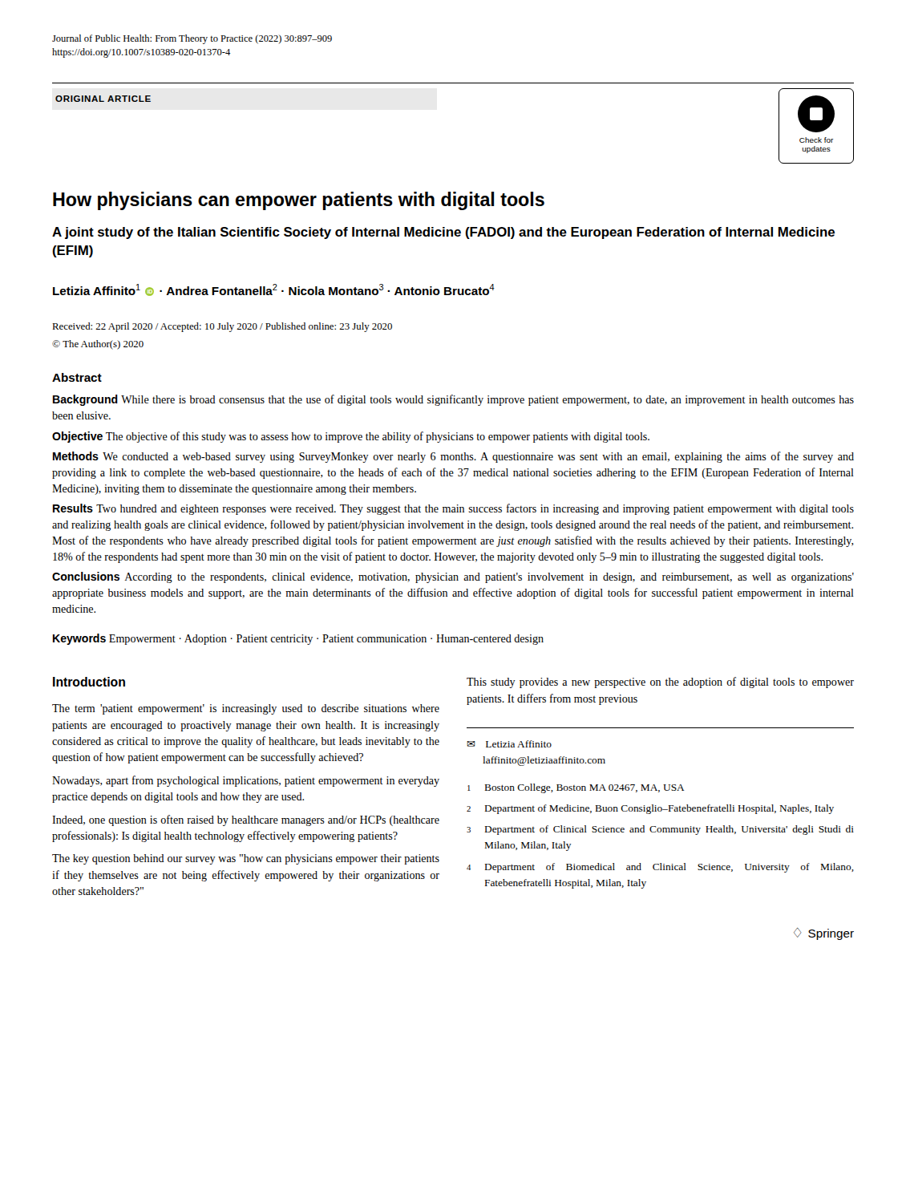Journal of Public Health: From Theory to Practice (2022) 30:897–909
https://doi.org/10.1007/s10389-020-01370-4
ORIGINAL ARTICLE
Check for
updates
How physicians can empower patients with digital tools
A joint study of the Italian Scientific Society of Internal Medicine (FADOI) and the European Federation of Internal Medicine (EFIM)
Letizia Affinito1 · Andrea Fontanella2 · Nicola Montano3 · Antonio Brucato4
Received: 22 April 2020 / Accepted: 10 July 2020 / Published online: 23 July 2020
© The Author(s) 2020
Abstract
Background While there is broad consensus that the use of digital tools would significantly improve patient empowerment, to date, an improvement in health outcomes has been elusive.
Objective The objective of this study was to assess how to improve the ability of physicians to empower patients with digital tools.
Methods We conducted a web-based survey using SurveyMonkey over nearly 6 months. A questionnaire was sent with an email, explaining the aims of the survey and providing a link to complete the web-based questionnaire, to the heads of each of the 37 medical national societies adhering to the EFIM (European Federation of Internal Medicine), inviting them to disseminate the questionnaire among their members.
Results Two hundred and eighteen responses were received. They suggest that the main success factors in increasing and improving patient empowerment with digital tools and realizing health goals are clinical evidence, followed by patient/physician involvement in the design, tools designed around the real needs of the patient, and reimbursement. Most of the respondents who have already prescribed digital tools for patient empowerment are just enough satisfied with the results achieved by their patients. Interestingly, 18% of the respondents had spent more than 30 min on the visit of patient to doctor. However, the majority devoted only 5–9 min to illustrating the suggested digital tools.
Conclusions According to the respondents, clinical evidence, motivation, physician and patient's involvement in design, and reimbursement, as well as organizations' appropriate business models and support, are the main determinants of the diffusion and effective adoption of digital tools for successful patient empowerment in internal medicine.
Keywords Empowerment · Adoption · Patient centricity · Patient communication · Human-centered design
Introduction
The term 'patient empowerment' is increasingly used to describe situations where patients are encouraged to proactively manage their own health. It is increasingly considered as critical to improve the quality of healthcare, but leads inevitably to the question of how patient empowerment can be successfully achieved?
Nowadays, apart from psychological implications, patient empowerment in everyday practice depends on digital tools and how they are used.
Indeed, one question is often raised by healthcare managers and/or HCPs (healthcare professionals): Is digital health technology effectively empowering patients?
The key question behind our survey was "how can physicians empower their patients if they themselves are not being effectively empowered by their organizations or other stakeholders?"
This study provides a new perspective on the adoption of digital tools to empower patients. It differs from most previous
✉ Letizia Affinito
laffinito@letiziaaffinito.com
1 Boston College, Boston MA 02467, MA, USA
2 Department of Medicine, Buon Consiglio–Fatebenefratelli Hospital, Naples, Italy
3 Department of Clinical Science and Community Health, Universita' degli Studi di Milano, Milan, Italy
4 Department of Biomedical and Clinical Science, University of Milano, Fatebenefratelli Hospital, Milan, Italy
♢ Springer